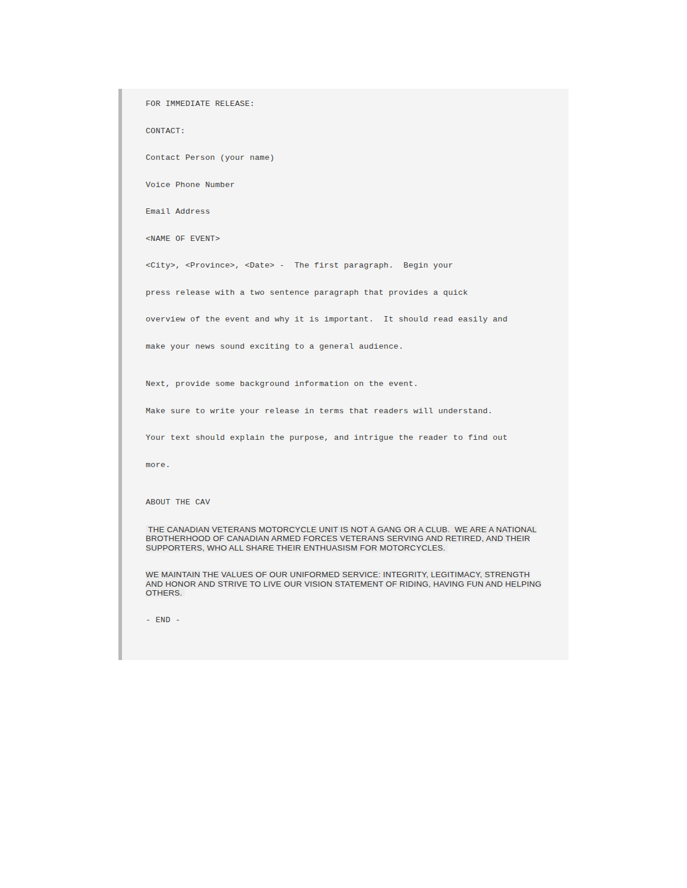FOR IMMEDIATE RELEASE:
CONTACT:
Contact Person (your name)
Voice Phone Number
Email Address
<NAME OF EVENT>
<City>, <Province>, <Date> - The first paragraph. Begin your
press release with a two sentence paragraph that provides a quick
overview of the event and why it is important. It should read easily and
make your news sound exciting to a general audience.
Next, provide some background information on the event.
Make sure to write your release in terms that readers will understand.
Your text should explain the purpose, and intrigue the reader to find out
more.
ABOUT THE CAV
THE CANADIAN VETERANS MOTORCYCLE UNIT IS NOT A GANG OR A CLUB. WE ARE A NATIONAL BROTHERHOOD OF CANADIAN ARMED FORCES VETERANS SERVING AND RETIRED, AND THEIR SUPPORTERS, WHO ALL SHARE THEIR ENTHUASISM FOR MOTORCYCLES.
WE MAINTAIN THE VALUES OF OUR UNIFORMED SERVICE: INTEGRITY, LEGITIMACY, STRENGTH AND HONOR AND STRIVE TO LIVE OUR VISION STATEMENT OF RIDING, HAVING FUN AND HELPING OTHERS.
- END -